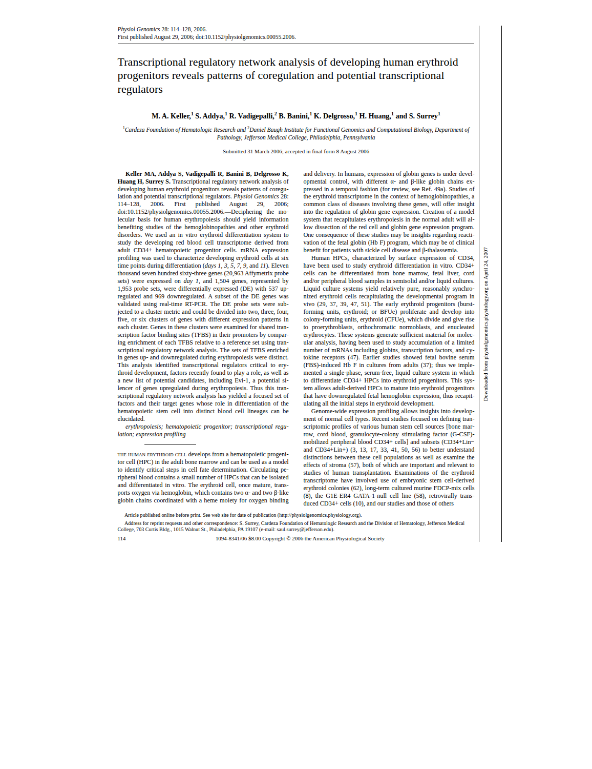Physiol Genomics 28: 114–128, 2006.
First published August 29, 2006; doi:10.1152/physiolgenomics.00055.2006.
Transcriptional regulatory network analysis of developing human erythroid progenitors reveals patterns of coregulation and potential transcriptional regulators
M. A. Keller,1 S. Addya,1 R. Vadigepalli,2 B. Banini,1 K. Delgrosso,1 H. Huang,1 and S. Surrey1
1Cardeza Foundation of Hematologic Research and 2Daniel Baugh Institute for Functional Genomics and Computational Biology, Department of Pathology, Jefferson Medical College, Philadelphia, Pennsylvania
Submitted 31 March 2006; accepted in final form 8 August 2006
Keller MA, Addya S, Vadigepalli R, Banini B, Delgrosso K, Huang H, Surrey S. Transcriptional regulatory network analysis of developing human erythroid progenitors reveals patterns of coregulation and potential transcriptional regulators. Physiol Genomics 28: 114–128, 2006. First published August 29, 2006; doi:10.1152/physiolgenomics.00055.2006.—Deciphering the molecular basis for human erythropoiesis should yield information benefiting studies of the hemoglobinopathies and other erythroid disorders. We used an in vitro erythroid differentiation system to study the developing red blood cell transcriptome derived from adult CD34+ hematopoietic progenitor cells. mRNA expression profiling was used to characterize developing erythroid cells at six time points during differentiation (days 1, 3, 5, 7, 9, and 11). Eleven thousand seven hundred sixty-three genes (20,963 Affymetrix probe sets) were expressed on day 1, and 1,504 genes, represented by 1,953 probe sets, were differentially expressed (DE) with 537 upregulated and 969 downregulated. A subset of the DE genes was validated using real-time RT-PCR. The DE probe sets were subjected to a cluster metric and could be divided into two, three, four, five, or six clusters of genes with different expression patterns in each cluster. Genes in these clusters were examined for shared transcription factor binding sites (TFBS) in their promoters by comparing enrichment of each TFBS relative to a reference set using transcriptional regulatory network analysis. The sets of TFBS enriched in genes up- and downregulated during erythropoiesis were distinct. This analysis identified transcriptional regulators critical to erythroid development, factors recently found to play a role, as well as a new list of potential candidates, including Evi-1, a potential silencer of genes upregulated during erythropoiesis. Thus this transcriptional regulatory network analysis has yielded a focused set of factors and their target genes whose role in differentiation of the hematopoietic stem cell into distinct blood cell lineages can be elucidated.
erythropoiesis; hematopoietic progenitor; transcriptional regulation; expression profiling
the human erythroid cell develops from a hematopoietic progenitor cell (HPC) in the adult bone marrow and can be used as a model to identify critical steps in cell fate determination. Circulating peripheral blood contains a small number of HPCs that can be isolated and differentiated in vitro. The erythroid cell, once mature, transports oxygen via hemoglobin, which contains two α- and two β-like globin chains coordinated with a heme moiety for oxygen binding and delivery. In humans, expression of globin genes is under developmental control, with different α- and β-like globin chains expressed in a temporal fashion (for review, see Ref. 49a). Studies of the erythroid transcriptome in the context of hemoglobinopathies, a common class of diseases involving these genes, will offer insight into the regulation of globin gene expression. Creation of a model system that recapitulates erythropoiesis in the normal adult will allow dissection of the red cell and globin gene expression program. One consequence of these studies may be insights regarding reactivation of the fetal globin (Hb F) program, which may be of clinical benefit for patients with sickle cell disease and β-thalassemia.
Human HPCs, characterized by surface expression of CD34, have been used to study erythroid differentiation in vitro. CD34+ cells can be differentiated from bone marrow, fetal liver, cord and/or peripheral blood samples in semisolid and/or liquid cultures. Liquid culture systems yield relatively pure, reasonably synchronized erythroid cells recapitulating the developmental program in vivo (29, 37, 39, 47, 51). The early erythroid progenitors (burst-forming units, erythroid; or BFUe) proliferate and develop into colony-forming units, erythroid (CFUe), which divide and give rise to proerythroblasts, orthochromatic normoblasts, and enucleated erythrocytes. These systems generate sufficient material for molecular analysis, having been used to study accumulation of a limited number of mRNAs including globins, transcription factors, and cytokine receptors (47). Earlier studies showed fetal bovine serum (FBS)-induced Hb F in cultures from adults (37); thus we implemented a single-phase, serum-free, liquid culture system in which to differentiate CD34+ HPCs into erythroid progenitors. This system allows adult-derived HPCs to mature into erythroid progenitors that have downregulated fetal hemoglobin expression, thus recapitulating all the initial steps in erythroid development.
Genome-wide expression profiling allows insights into development of normal cell types. Recent studies focused on defining transcriptomic profiles of various human stem cell sources [bone marrow, cord blood, granulocyte-colony stimulating factor (G-CSF)-mobilized peripheral blood CD34+ cells] and subsets (CD34+Lin− and CD34+Lin+) (3, 13, 17, 33, 41, 50, 56) to better understand distinctions between these cell populations as well as examine the effects of stroma (57), both of which are important and relevant to studies of human transplantation. Examinations of the erythroid transcriptome have involved use of embryonic stem cell-derived erythroid colonies (62), long-term cultured murine FDCP-mix cells (8), the G1E-ER4 GATA-1-null cell line (58), retrovirally transduced CD34+ cells (10), and our studies and those of others
Article published online before print. See web site for date of publication (http://physiolgenomics.physiology.org).
Address for reprint requests and other correspondence: S. Surrey, Cardeza Foundation of Hematologic Research and the Division of Hematology, Jefferson Medical College, 703 Curtis Bldg., 1015 Walnut St., Philadelphia, PA 19107 (e-mail: saul.surrey@jefferson.edu).
114
1094-8341/06 $8.00 Copyright © 2006 the American Physiological Society
Downloaded from physiolgenomics.physiology.org on April 24, 2007